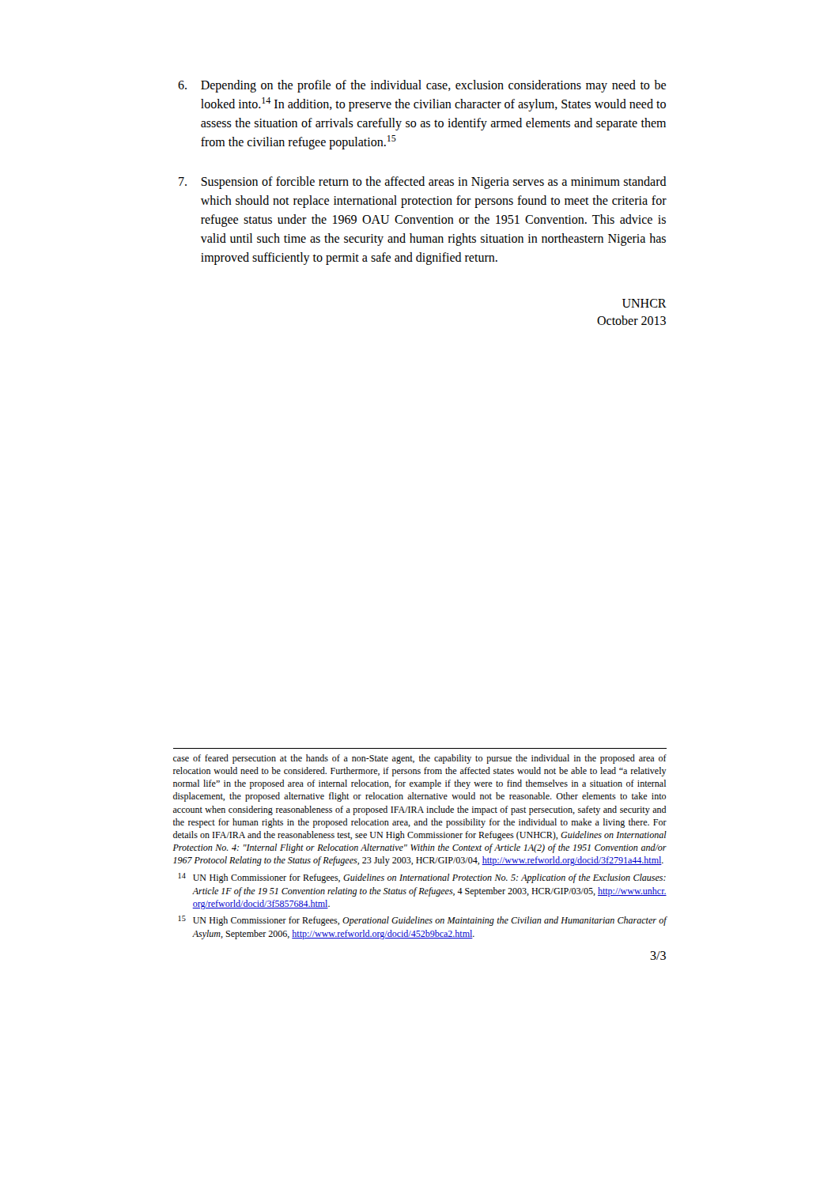Depending on the profile of the individual case, exclusion considerations may need to be looked into.14 In addition, to preserve the civilian character of asylum, States would need to assess the situation of arrivals carefully so as to identify armed elements and separate them from the civilian refugee population.15
Suspension of forcible return to the affected areas in Nigeria serves as a minimum standard which should not replace international protection for persons found to meet the criteria for refugee status under the 1969 OAU Convention or the 1951 Convention. This advice is valid until such time as the security and human rights situation in northeastern Nigeria has improved sufficiently to permit a safe and dignified return.
UNHCR
October 2013
case of feared persecution at the hands of a non-State agent, the capability to pursue the individual in the proposed area of relocation would need to be considered. Furthermore, if persons from the affected states would not be able to lead “a relatively normal life” in the proposed area of internal relocation, for example if they were to find themselves in a situation of internal displacement, the proposed alternative flight or relocation alternative would not be reasonable. Other elements to take into account when considering reasonableness of a proposed IFA/IRA include the impact of past persecution, safety and security and the respect for human rights in the proposed relocation area, and the possibility for the individual to make a living there. For details on IFA/IRA and the reasonableness test, see UN High Commissioner for Refugees (UNHCR), Guidelines on International Protection No. 4: "Internal Flight or Relocation Alternative" Within the Context of Article 1A(2) of the 1951 Convention and/or 1967 Protocol Relating to the Status of Refugees, 23 July 2003, HCR/GIP/03/04, http://www.refworld.org/docid/3f2791a44.html.
UN High Commissioner for Refugees, Guidelines on International Protection No. 5: Application of the Exclusion Clauses: Article 1F of the 19 51 Convention relating to the Status of Refugees, 4 September 2003, HCR/GIP/03/05, http://www.unhcr.org/refworld/docid/3f5857684.html.
UN High Commissioner for Refugees, Operational Guidelines on Maintaining the Civilian and Humanitarian Character of Asylum, September 2006, http://www.refworld.org/docid/452b9bca2.html.
3/3